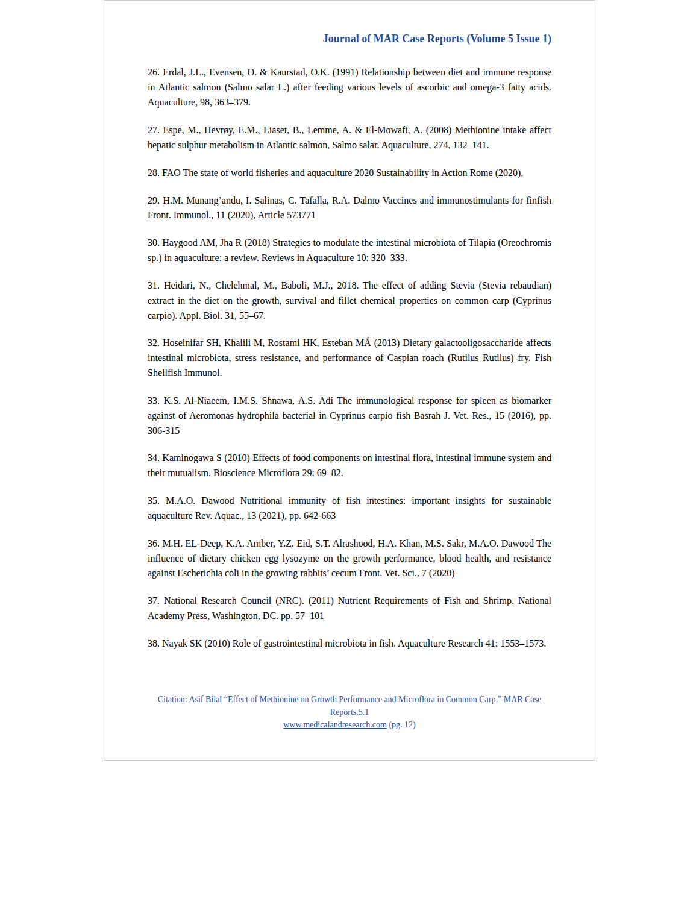Journal of MAR Case Reports (Volume 5 Issue 1)
26. Erdal, J.L., Evensen, O. & Kaurstad, O.K. (1991) Relationship between diet and immune response in Atlantic salmon (Salmo salar L.) after feeding various levels of ascorbic and omega-3 fatty acids. Aquaculture, 98, 363–379.
27. Espe, M., Hevrøy, E.M., Liaset, B., Lemme, A. & El-Mowafi, A. (2008) Methionine intake affect hepatic sulphur metabolism in Atlantic salmon, Salmo salar. Aquaculture, 274, 132–141.
28. FAO The state of world fisheries and aquaculture 2020 Sustainability in Action Rome (2020),
29. H.M. Munang’andu, I. Salinas, C. Tafalla, R.A. Dalmo Vaccines and immunostimulants for finfish Front. Immunol., 11 (2020), Article 573771
30. Haygood AM, Jha R (2018) Strategies to modulate the intestinal microbiota of Tilapia (Oreochromis sp.) in aquaculture: a review. Reviews in Aquaculture 10: 320–333.
31. Heidari, N., Chelehmal, M., Baboli, M.J., 2018. The effect of adding Stevia (Stevia rebaudian) extract in the diet on the growth, survival and fillet chemical properties on common carp (Cyprinus carpio). Appl. Biol. 31, 55–67.
32. Hoseinifar SH, Khalili M, Rostami HK, Esteban MÁ (2013) Dietary galactooligosaccharide affects intestinal microbiota, stress resistance, and performance of Caspian roach (Rutilus Rutilus) fry. Fish Shellfish Immunol.
33. K.S. Al-Niaeem, I.M.S. Shnawa, A.S. Adi The immunological response for spleen as biomarker against of Aeromonas hydrophila bacterial in Cyprinus carpio fish Basrah J. Vet. Res., 15 (2016), pp. 306-315
34. Kaminogawa S (2010) Effects of food components on intestinal flora, intestinal immune system and their mutualism. Bioscience Microflora 29: 69–82.
35. M.A.O. Dawood Nutritional immunity of fish intestines: important insights for sustainable aquaculture Rev. Aquac., 13 (2021), pp. 642-663
36. M.H. EL-Deep, K.A. Amber, Y.Z. Eid, S.T. Alrashood, H.A. Khan, M.S. Sakr, M.A.O. Dawood The influence of dietary chicken egg lysozyme on the growth performance, blood health, and resistance against Escherichia coli in the growing rabbits’ cecum Front. Vet. Sci., 7 (2020)
37. National Research Council (NRC). (2011) Nutrient Requirements of Fish and Shrimp. National Academy Press, Washington, DC. pp. 57–101
38. Nayak SK (2010) Role of gastrointestinal microbiota in fish. Aquaculture Research 41: 1553–1573.
Citation: Asif Bilal “Effect of Methionine on Growth Performance and Microflora in Common Carp.” MAR Case Reports.5.1
www.medicalandresearch.com (pg. 12)